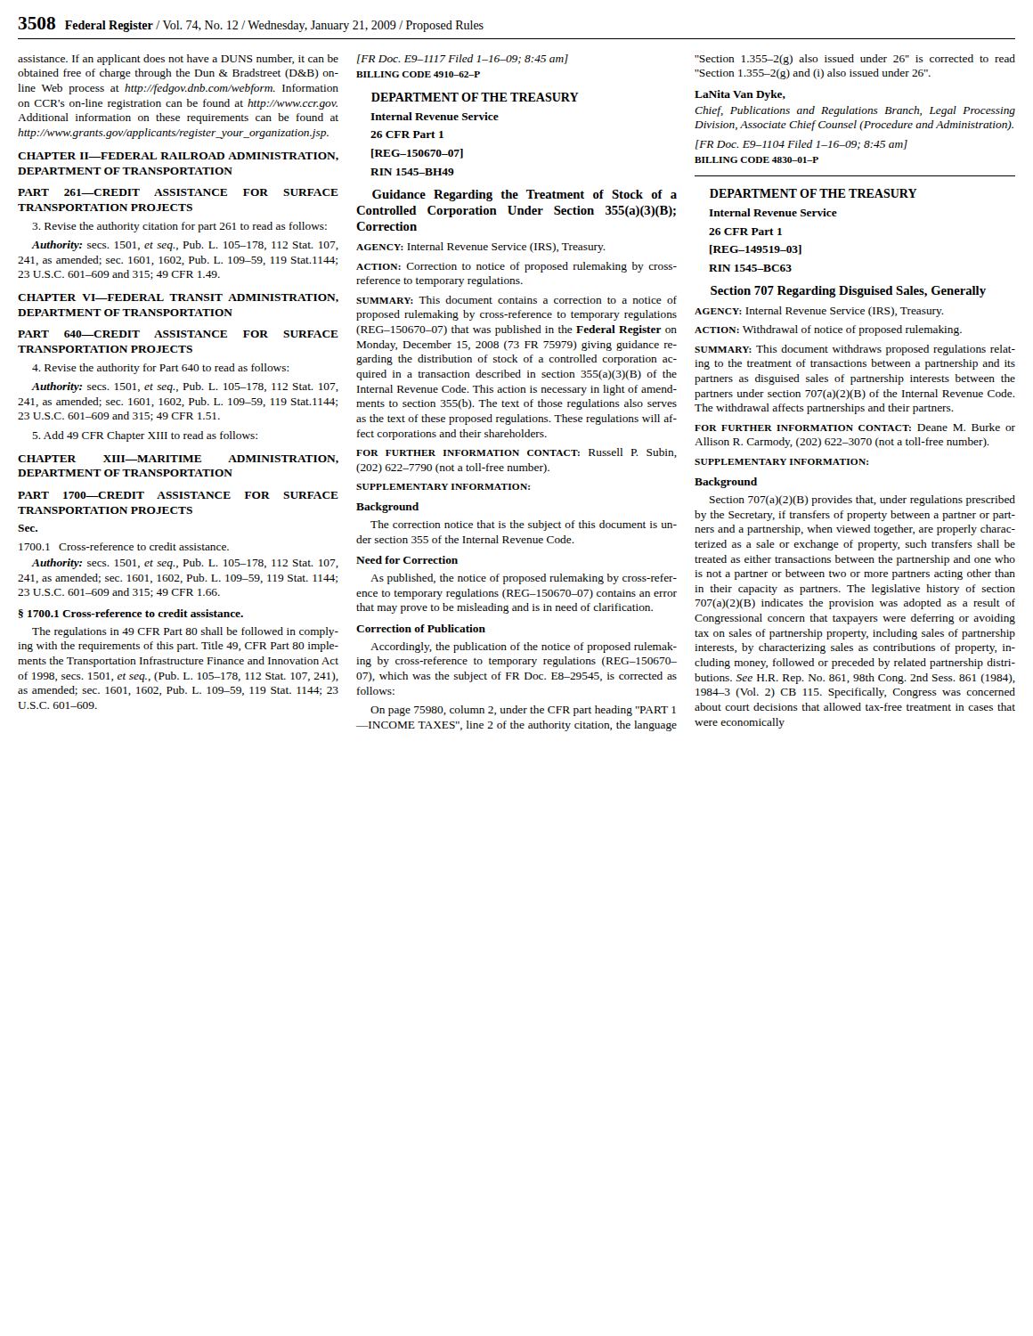3508 Federal Register / Vol. 74, No. 12 / Wednesday, January 21, 2009 / Proposed Rules
assistance. If an applicant does not have a DUNS number, it can be obtained free of charge through the Dun & Bradstreet (D&B) online Web process at http://fedgov.dnb.com/webform. Information on CCR's on-line registration can be found at http://www.ccr.gov. Additional information on these requirements can be found at http://www.grants.gov/applicants/register_your_organization.jsp.
CHAPTER II—FEDERAL RAILROAD ADMINISTRATION, DEPARTMENT OF TRANSPORTATION
PART 261—CREDIT ASSISTANCE FOR SURFACE TRANSPORTATION PROJECTS
3. Revise the authority citation for part 261 to read as follows:
Authority: secs. 1501, et seq., Pub. L. 105–178, 112 Stat. 107, 241, as amended; sec. 1601, 1602, Pub. L. 109–59, 119 Stat.1144; 23 U.S.C. 601–609 and 315; 49 CFR 1.49.
CHAPTER VI—FEDERAL TRANSIT ADMINISTRATION, DEPARTMENT OF TRANSPORTATION
PART 640—CREDIT ASSISTANCE FOR SURFACE TRANSPORTATION PROJECTS
4. Revise the authority for Part 640 to read as follows:
Authority: secs. 1501, et seq., Pub. L. 105–178, 112 Stat. 107, 241, as amended; sec. 1601, 1602, Pub. L. 109–59, 119 Stat.1144; 23 U.S.C. 601–609 and 315; 49 CFR 1.51.
5. Add 49 CFR Chapter XIII to read as follows:
CHAPTER XIII—MARITIME ADMINISTRATION, DEPARTMENT OF TRANSPORTATION
PART 1700—CREDIT ASSISTANCE FOR SURFACE TRANSPORTATION PROJECTS
Sec.
1700.1 Cross-reference to credit assistance.
Authority: secs. 1501, et seq., Pub. L. 105–178, 112 Stat. 107, 241, as amended; sec. 1601, 1602, Pub. L. 109–59, 119 Stat. 1144; 23 U.S.C. 601–609 and 315; 49 CFR 1.66.
§ 1700.1 Cross-reference to credit assistance.
The regulations in 49 CFR Part 80 shall be followed in complying with the requirements of this part. Title 49, CFR Part 80 implements the Transportation Infrastructure Finance and Innovation Act of 1998, secs. 1501, et seq., (Pub. L. 105–178, 112 Stat. 107, 241), as amended; sec. 1601, 1602, Pub. L. 109–59, 119 Stat. 1144; 23 U.S.C. 601–609.
[FR Doc. E9–1117 Filed 1–16–09; 8:45 am]
BILLING CODE 4910–62–P
DEPARTMENT OF THE TREASURY
Internal Revenue Service
26 CFR Part 1
[REG–150670–07]
RIN 1545–BH49
Guidance Regarding the Treatment of Stock of a Controlled Corporation Under Section 355(a)(3)(B); Correction
AGENCY: Internal Revenue Service (IRS), Treasury.
ACTION: Correction to notice of proposed rulemaking by cross-reference to temporary regulations.
SUMMARY: This document contains a correction to a notice of proposed rulemaking by cross-reference to temporary regulations (REG–150670–07) that was published in the Federal Register on Monday, December 15, 2008 (73 FR 75979) giving guidance regarding the distribution of stock of a controlled corporation acquired in a transaction described in section 355(a)(3)(B) of the Internal Revenue Code. This action is necessary in light of amendments to section 355(b). The text of those regulations also serves as the text of these proposed regulations. These regulations will affect corporations and their shareholders.
FOR FURTHER INFORMATION CONTACT: Russell P. Subin, (202) 622–7790 (not a toll-free number).
SUPPLEMENTARY INFORMATION:
Background
The correction notice that is the subject of this document is under section 355 of the Internal Revenue Code.
Need for Correction
As published, the notice of proposed rulemaking by cross-reference to temporary regulations (REG–150670–07) contains an error that may prove to be misleading and is in need of clarification.
Correction of Publication
Accordingly, the publication of the notice of proposed rulemaking by cross-reference to temporary regulations (REG–150670–07), which was the subject of FR Doc. E8–29545, is corrected as follows:
On page 75980, column 2, under the CFR part heading ''PART 1—INCOME TAXES'', line 2 of the authority citation, the language ''Section 1.355–2(g) also issued under 26'' is corrected to read ''Section 1.355–2(g) and (i) also issued under 26''.
LaNita Van Dyke,
Chief, Publications and Regulations Branch, Legal Processing Division, Associate Chief Counsel (Procedure and Administration).
[FR Doc. E9–1104 Filed 1–16–09; 8:45 am]
BILLING CODE 4830–01–P
DEPARTMENT OF THE TREASURY
Internal Revenue Service
26 CFR Part 1
[REG–149519–03]
RIN 1545–BC63
Section 707 Regarding Disguised Sales, Generally
AGENCY: Internal Revenue Service (IRS), Treasury.
ACTION: Withdrawal of notice of proposed rulemaking.
SUMMARY: This document withdraws proposed regulations relating to the treatment of transactions between a partnership and its partners as disguised sales of partnership interests between the partners under section 707(a)(2)(B) of the Internal Revenue Code. The withdrawal affects partnerships and their partners.
FOR FURTHER INFORMATION CONTACT: Deane M. Burke or Allison R. Carmody, (202) 622–3070 (not a toll-free number).
SUPPLEMENTARY INFORMATION:
Background
Section 707(a)(2)(B) provides that, under regulations prescribed by the Secretary, if transfers of property between a partner or partners and a partnership, when viewed together, are properly characterized as a sale or exchange of property, such transfers shall be treated as either transactions between the partnership and one who is not a partner or between two or more partners acting other than in their capacity as partners. The legislative history of section 707(a)(2)(B) indicates the provision was adopted as a result of Congressional concern that taxpayers were deferring or avoiding tax on sales of partnership property, including sales of partnership interests, by characterizing sales as contributions of property, including money, followed or preceded by related partnership distributions. See H.R. Rep. No. 861, 98th Cong. 2nd Sess. 861 (1984), 1984–3 (Vol. 2) CB 115. Specifically, Congress was concerned about court decisions that allowed tax-free treatment in cases that were economically